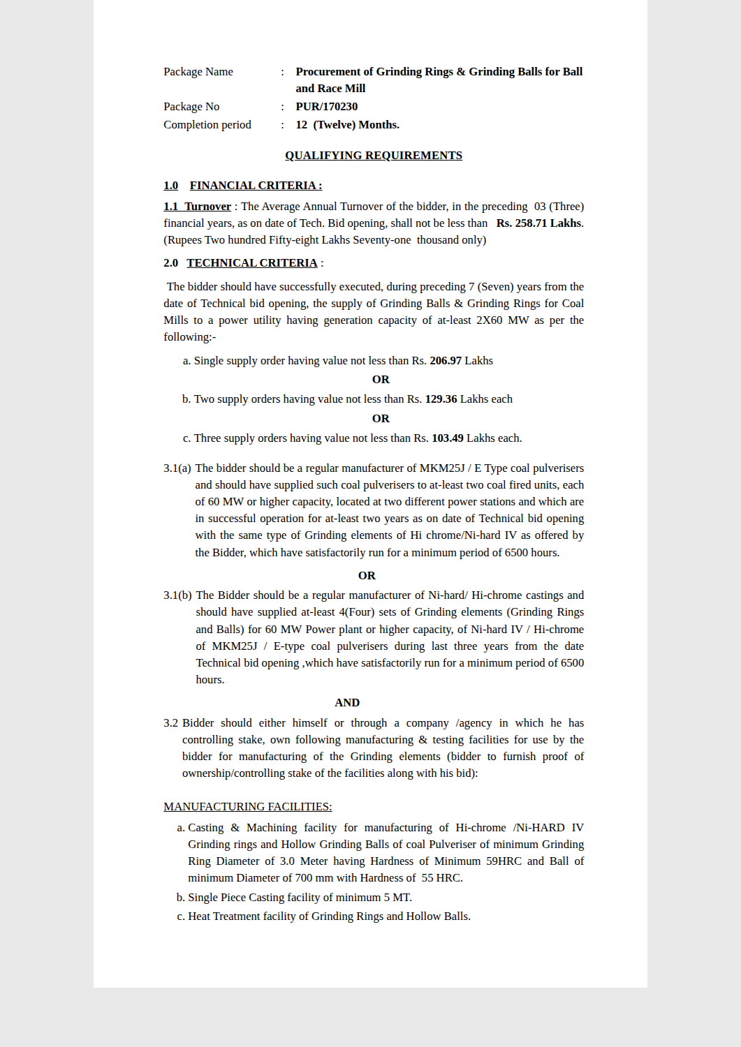| Package Name | : | Procurement of Grinding Rings & Grinding Balls for Ball and Race Mill |
| Package No | : | PUR/170230 |
| Completion period | : | 12 (Twelve) Months. |
QUALIFYING REQUIREMENTS
1.0 FINANCIAL CRITERIA :
1.1 Turnover : The Average Annual Turnover of the bidder, in the preceding 03 (Three) financial years, as on date of Tech. Bid opening, shall not be less than Rs. 258.71 Lakhs.(Rupees Two hundred Fifty-eight Lakhs Seventy-one thousand only)
2.0 TECHNICAL CRITERIA :
The bidder should have successfully executed, during preceding 7 (Seven) years from the date of Technical bid opening, the supply of Grinding Balls & Grinding Rings for Coal Mills to a power utility having generation capacity of at-least 2X60 MW as per the following:-
Single supply order having value not less than Rs. 206.97 Lakhs
OR
Two supply orders having value not less than Rs. 129.36 Lakhs each
OR
Three supply orders having value not less than Rs. 103.49 Lakhs each.
3.1(a)
The bidder should be a regular manufacturer of MKM25J / E Type coal pulverisers and should have supplied such coal pulverisers to at-least two coal fired units, each of 60 MW or higher capacity, located at two different power stations and which are in successful operation for at-least two years as on date of Technical bid opening with the same type of Grinding elements of Hi chrome/Ni-hard IV as offered by the Bidder, which have satisfactorily run for a minimum period of 6500 hours.
OR
3.1(b)
The Bidder should be a regular manufacturer of Ni-hard/ Hi-chrome castings and should have supplied at-least 4(Four) sets of Grinding elements (Grinding Rings and Balls) for 60 MW Power plant or higher capacity, of Ni-hard IV / Hi-chrome of MKM25J / E-type coal pulverisers during last three years from the date Technical bid opening ,which have satisfactorily run for a minimum period of 6500 hours.
AND
3.2
Bidder should either himself or through a company /agency in which he has controlling stake, own following manufacturing & testing facilities for use by the bidder for manufacturing of the Grinding elements (bidder to furnish proof of ownership/controlling stake of the facilities along with his bid):
MANUFACTURING FACILITIES:
Casting & Machining facility for manufacturing of Hi-chrome /Ni-HARD IV Grinding rings and Hollow Grinding Balls of coal Pulveriser of minimum Grinding Ring Diameter of 3.0 Meter having Hardness of Minimum 59HRC and Ball of minimum Diameter of 700 mm with Hardness of 55 HRC.
Single Piece Casting facility of minimum 5 MT.
Heat Treatment facility of Grinding Rings and Hollow Balls.